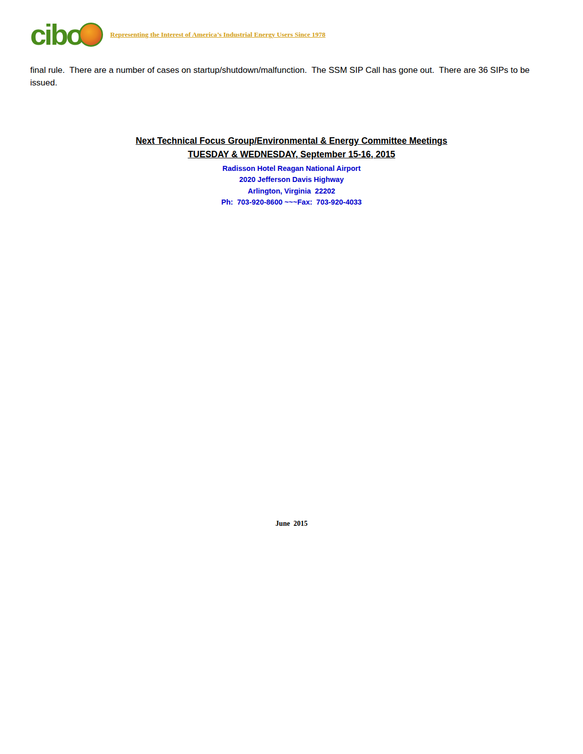cibo Representing the Interest of America’s Industrial Energy Users Since 1978
final rule. There are a number of cases on startup/shutdown/malfunction. The SSM SIP Call has gone out. There are 36 SIPs to be issued.
Next Technical Focus Group/Environmental & Energy Committee Meetings
TUESDAY & WEDNESDAY, September 15-16, 2015
Radisson Hotel Reagan National Airport
2020 Jefferson Davis Highway
Arlington, Virginia 22202
Ph: 703-920-8600 ~~~Fax: 703-920-4033
June 2015